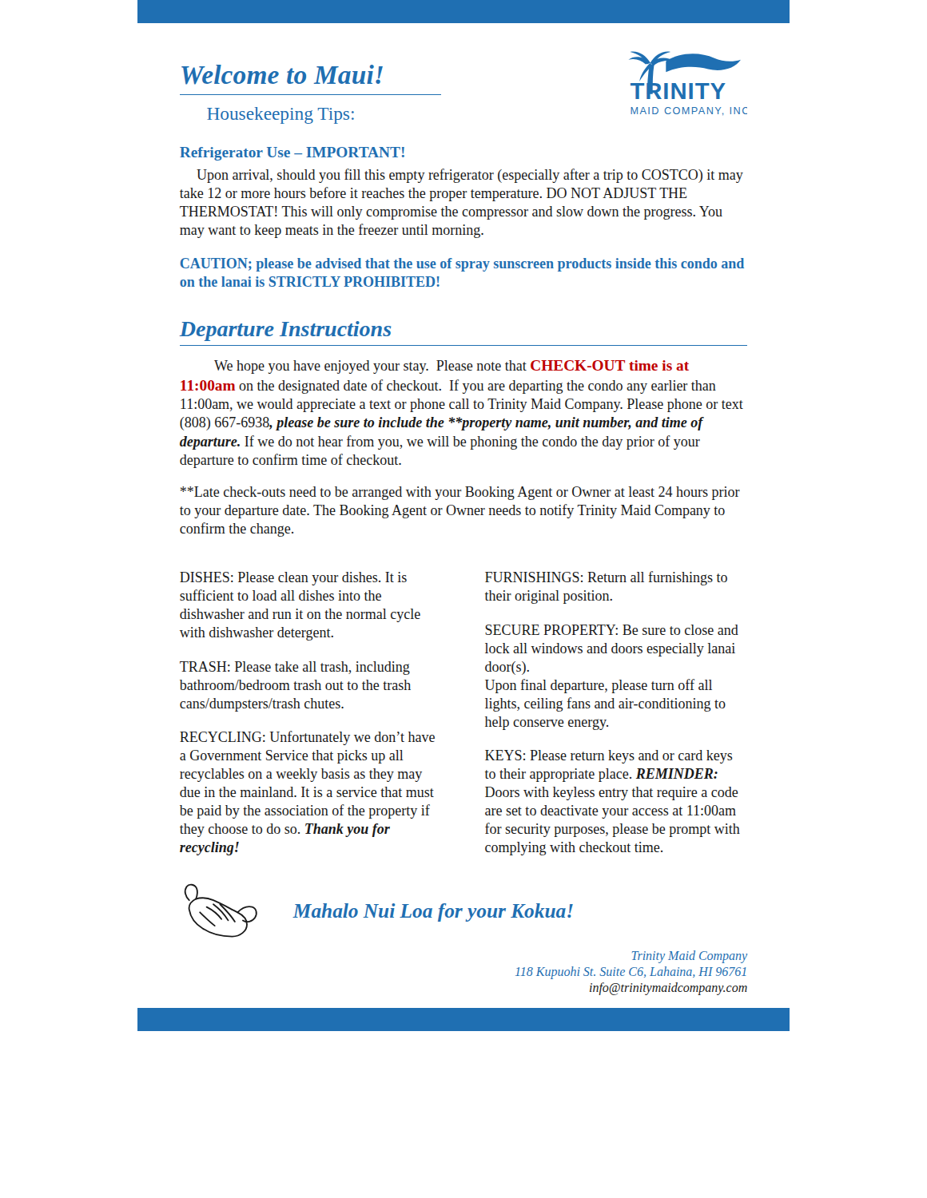Welcome to Maui!
Housekeeping Tips:
TRINITY MAID COMPANY, INC
Refrigerator Use – IMPORTANT!
Upon arrival, should you fill this empty refrigerator (especially after a trip to COSTCO) it may take 12 or more hours before it reaches the proper temperature. DO NOT ADJUST THE THERMOSTAT! This will only compromise the compressor and slow down the progress. You may want to keep meats in the freezer until morning.
CAUTION; please be advised that the use of spray sunscreen products inside this condo and on the lanai is STRICTLY PROHIBITED!
Departure Instructions
We hope you have enjoyed your stay. Please note that CHECK-OUT time is at 11:00am on the designated date of checkout. If you are departing the condo any earlier than 11:00am, we would appreciate a text or phone call to Trinity Maid Company. Please phone or text (808) 667-6938, please be sure to include the **property name, unit number, and time of departure. If we do not hear from you, we will be phoning the condo the day prior of your departure to confirm time of checkout.
**Late check-outs need to be arranged with your Booking Agent or Owner at least 24 hours prior to your departure date. The Booking Agent or Owner needs to notify Trinity Maid Company to confirm the change.
DISHES: Please clean your dishes. It is sufficient to load all dishes into the dishwasher and run it on the normal cycle with dishwasher detergent.
TRASH: Please take all trash, including bathroom/bedroom trash out to the trash cans/dumpsters/trash chutes.
RECYCLING: Unfortunately we don’t have a Government Service that picks up all recyclables on a weekly basis as they may due in the mainland. It is a service that must be paid by the association of the property if they choose to do so. Thank you for recycling!
FURNISHINGS: Return all furnishings to their original position.
SECURE PROPERTY: Be sure to close and lock all windows and doors especially lanai door(s).
Upon final departure, please turn off all lights, ceiling fans and air-conditioning to help conserve energy.
KEYS: Please return keys and or card keys to their appropriate place. REMINDER: Doors with keyless entry that require a code are set to deactivate your access at 11:00am for security purposes, please be prompt with complying with checkout time.
Mahalo Nui Loa for your Kokua!
Trinity Maid Company
118 Kupuohi St. Suite C6, Lahaina, HI 96761
info@trinitymaidcompany.com